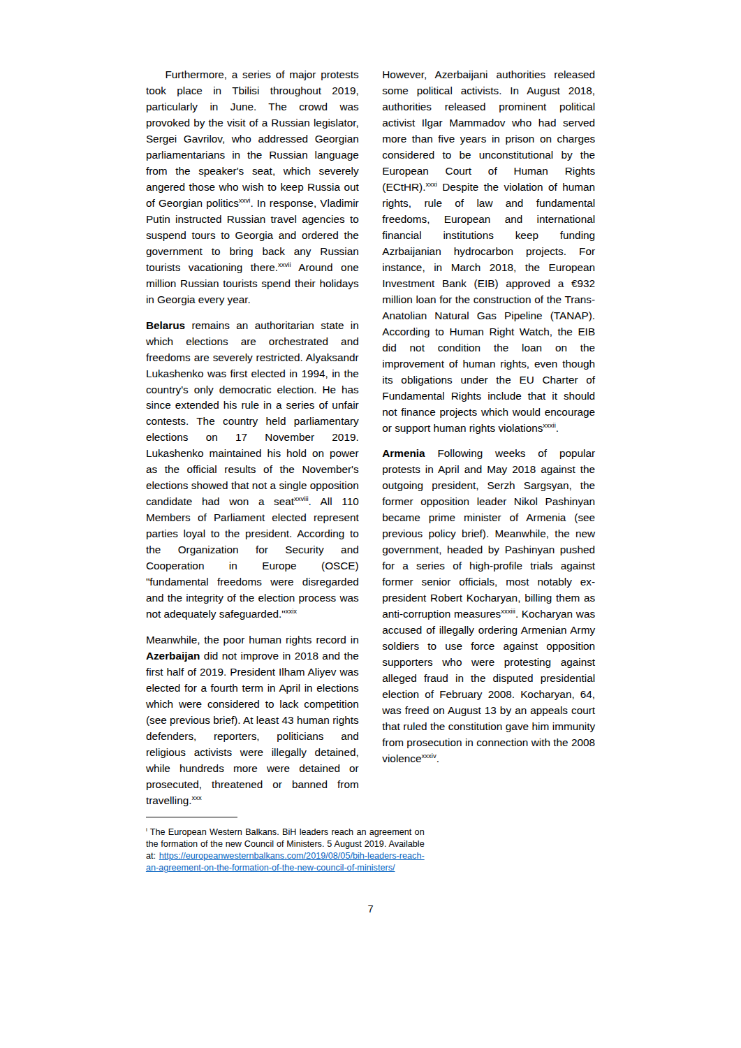Furthermore, a series of major protests took place in Tbilisi throughout 2019, particularly in June. The crowd was provoked by the visit of a Russian legislator, Sergei Gavrilov, who addressed Georgian parliamentarians in the Russian language from the speaker's seat, which severely angered those who wish to keep Russia out of Georgian politicsxxvi. In response, Vladimir Putin instructed Russian travel agencies to suspend tours to Georgia and ordered the government to bring back any Russian tourists vacationing there.xxvii Around one million Russian tourists spend their holidays in Georgia every year.
Belarus remains an authoritarian state in which elections are orchestrated and freedoms are severely restricted. Alyaksandr Lukashenko was first elected in 1994, in the country's only democratic election. He has since extended his rule in a series of unfair contests. The country held parliamentary elections on 17 November 2019. Lukashenko maintained his hold on power as the official results of the November's elections showed that not a single opposition candidate had won a seatxxviii. All 110 Members of Parliament elected represent parties loyal to the president. According to the Organization for Security and Cooperation in Europe (OSCE) "fundamental freedoms were disregarded and the integrity of the election process was not adequately safeguarded."xxix
Meanwhile, the poor human rights record in Azerbaijan did not improve in 2018 and the first half of 2019. President Ilham Aliyev was elected for a fourth term in April in elections which were considered to lack competition (see previous brief). At least 43 human rights defenders, reporters, politicians and religious activists were illegally detained, while hundreds more were detained or prosecuted, threatened or banned from travelling.xxx
However, Azerbaijani authorities released some political activists. In August 2018, authorities released prominent political activist Ilgar Mammadov who had served more than five years in prison on charges considered to be unconstitutional by the European Court of Human Rights (ECtHR).xxxi Despite the violation of human rights, rule of law and fundamental freedoms, European and international financial institutions keep funding Azrbaijanian hydrocarbon projects. For instance, in March 2018, the European Investment Bank (EIB) approved a €932 million loan for the construction of the Trans-Anatolian Natural Gas Pipeline (TANAP). According to Human Right Watch, the EIB did not condition the loan on the improvement of human rights, even though its obligations under the EU Charter of Fundamental Rights include that it should not finance projects which would encourage or support human rights violationsxxxii.
Armenia Following weeks of popular protests in April and May 2018 against the outgoing president, Serzh Sargsyan, the former opposition leader Nikol Pashinyan became prime minister of Armenia (see previous policy brief). Meanwhile, the new government, headed by Pashinyan pushed for a series of high-profile trials against former senior officials, most notably ex-president Robert Kocharyan, billing them as anti-corruption measuresxxxiii. Kocharyan was accused of illegally ordering Armenian Army soldiers to use force against opposition supporters who were protesting against alleged fraud in the disputed presidential election of February 2008. Kocharyan, 64, was freed on August 13 by an appeals court that ruled the constitution gave him immunity from prosecution in connection with the 2008 violencexxxiv.
i The European Western Balkans. BiH leaders reach an agreement on the formation of the new Council of Ministers. 5 August 2019. Available at: https://europeanwesternbalkans.com/2019/08/05/bih-leaders-reach-an-agreement-on-the-formation-of-the-new-council-of-ministers/
7